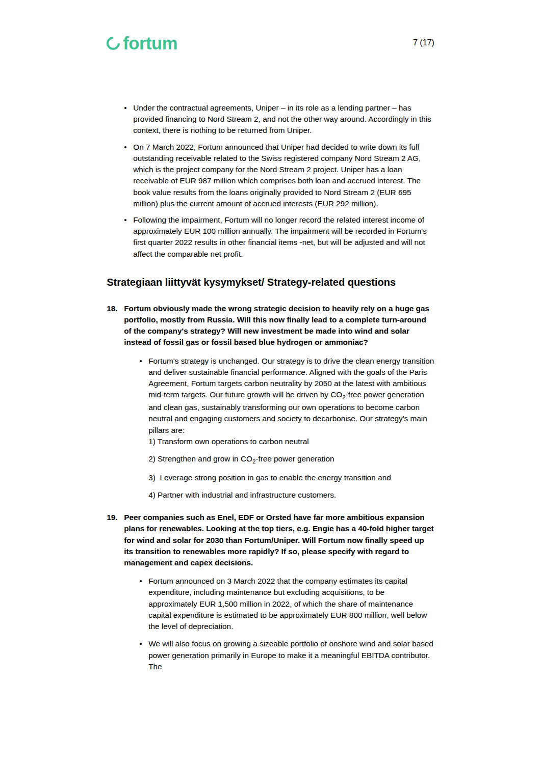fortum
7 (17)
Under the contractual agreements, Uniper – in its role as a lending partner – has provided financing to Nord Stream 2, and not the other way around. Accordingly in this context, there is nothing to be returned from Uniper.
On 7 March 2022, Fortum announced that Uniper had decided to write down its full outstanding receivable related to the Swiss registered company Nord Stream 2 AG, which is the project company for the Nord Stream 2 project. Uniper has a loan receivable of EUR 987 million which comprises both loan and accrued interest. The book value results from the loans originally provided to Nord Stream 2 (EUR 695 million) plus the current amount of accrued interests (EUR 292 million).
Following the impairment, Fortum will no longer record the related interest income of approximately EUR 100 million annually. The impairment will be recorded in Fortum's first quarter 2022 results in other financial items -net, but will be adjusted and will not affect the comparable net profit.
Strategiaan liittyvät kysymykset/ Strategy-related questions
Fortum obviously made the wrong strategic decision to heavily rely on a huge gas portfolio, mostly from Russia. Will this now finally lead to a complete turn-around of the company's strategy? Will new investment be made into wind and solar instead of fossil gas or fossil based blue hydrogen or ammoniac?
Fortum's strategy is unchanged. Our strategy is to drive the clean energy transition and deliver sustainable financial performance. Aligned with the goals of the Paris Agreement, Fortum targets carbon neutrality by 2050 at the latest with ambitious mid-term targets. Our future growth will be driven by CO2-free power generation and clean gas, sustainably transforming our own operations to become carbon neutral and engaging customers and society to decarbonise. Our strategy's main pillars are:
1) Transform own operations to carbon neutral
2) Strengthen and grow in CO2-free power generation
3) Leverage strong position in gas to enable the energy transition and
4) Partner with industrial and infrastructure customers.
Peer companies such as Enel, EDF or Orsted have far more ambitious expansion plans for renewables. Looking at the top tiers, e.g. Engie has a 40-fold higher target for wind and solar for 2030 than Fortum/Uniper. Will Fortum now finally speed up its transition to renewables more rapidly? If so, please specify with regard to management and capex decisions.
Fortum announced on 3 March 2022 that the company estimates its capital expenditure, including maintenance but excluding acquisitions, to be approximately EUR 1,500 million in 2022, of which the share of maintenance capital expenditure is estimated to be approximately EUR 800 million, well below the level of depreciation.
We will also focus on growing a sizeable portfolio of onshore wind and solar based power generation primarily in Europe to make it a meaningful EBITDA contributor. The